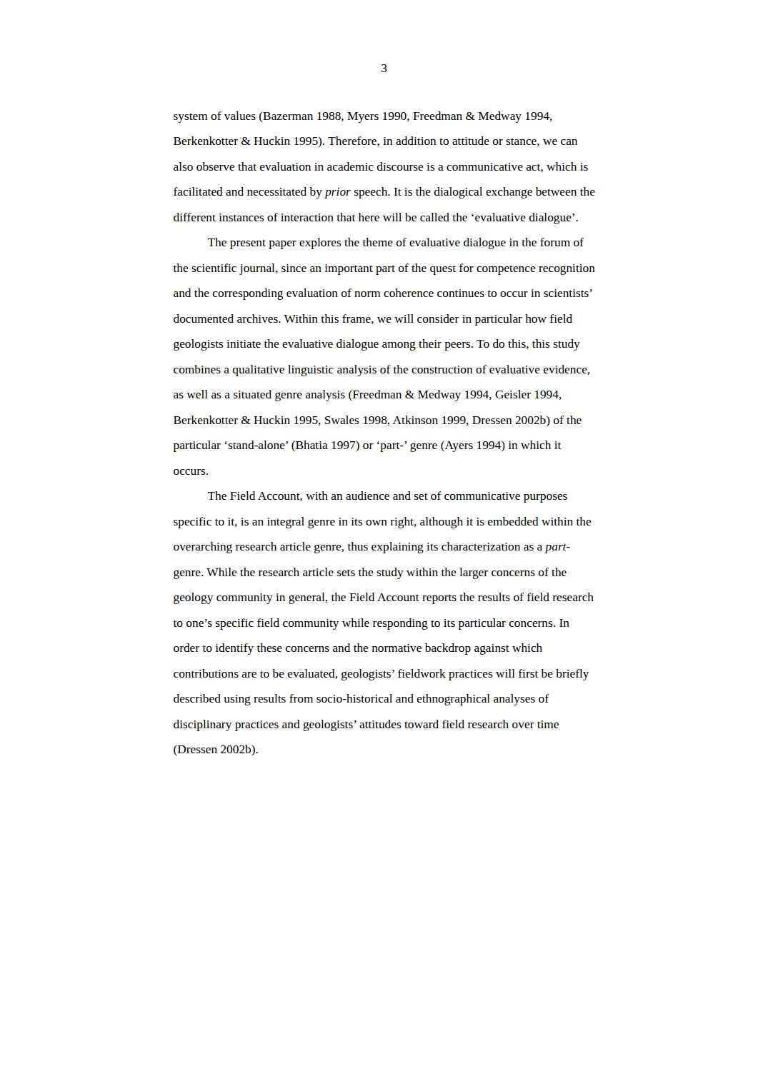3
system of values (Bazerman 1988, Myers 1990, Freedman & Medway 1994, Berkenkotter & Huckin 1995). Therefore, in addition to attitude or stance, we can also observe that evaluation in academic discourse is a communicative act, which is facilitated and necessitated by prior speech. It is the dialogical exchange between the different instances of interaction that here will be called the ‘evaluative dialogue’.
The present paper explores the theme of evaluative dialogue in the forum of the scientific journal, since an important part of the quest for competence recognition and the corresponding evaluation of norm coherence continues to occur in scientists’ documented archives. Within this frame, we will consider in particular how field geologists initiate the evaluative dialogue among their peers. To do this, this study combines a qualitative linguistic analysis of the construction of evaluative evidence, as well as a situated genre analysis (Freedman & Medway 1994, Geisler 1994, Berkenkotter & Huckin 1995, Swales 1998, Atkinson 1999, Dressen 2002b) of the particular ‘stand-alone’ (Bhatia 1997) or ‘part-’ genre (Ayers 1994) in which it occurs.
The Field Account, with an audience and set of communicative purposes specific to it, is an integral genre in its own right, although it is embedded within the overarching research article genre, thus explaining its characterization as a part-genre. While the research article sets the study within the larger concerns of the geology community in general, the Field Account reports the results of field research to one’s specific field community while responding to its particular concerns. In order to identify these concerns and the normative backdrop against which contributions are to be evaluated, geologists’ fieldwork practices will first be briefly described using results from socio-historical and ethnographical analyses of disciplinary practices and geologists’ attitudes toward field research over time (Dressen 2002b).